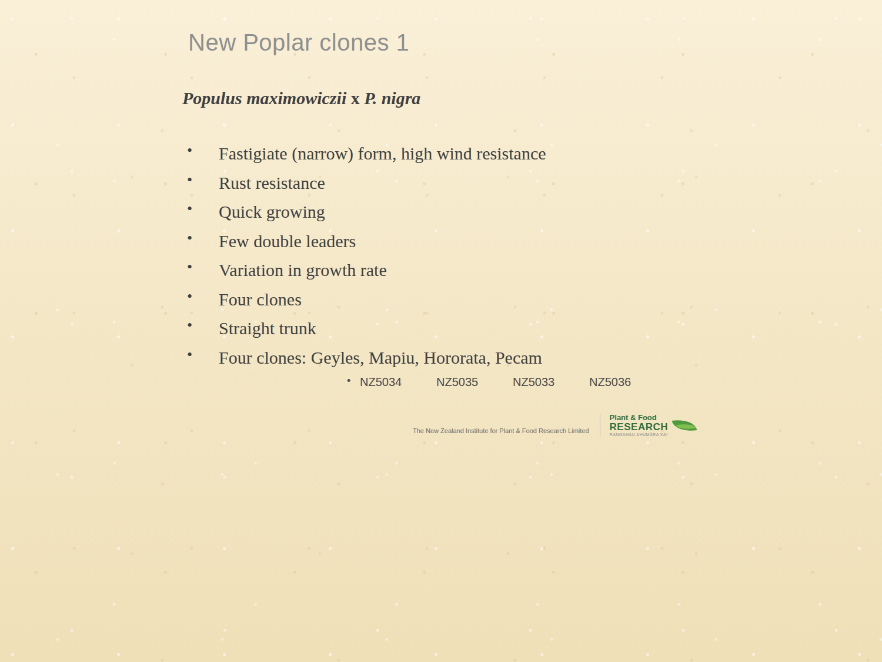New Poplar clones 1
Populus maximowiczii x P. nigra
Fastigiate (narrow) form, high wind resistance
Rust resistance
Quick growing
Few double leaders
Variation in growth rate
Four clones
Straight trunk
Four clones: Geyles, Mapiu, Hororata, Pecam
NZ5034 NZ5035 NZ5033 NZ5036
The New Zealand Institute for Plant & Food Research Limited
Plant & Food
RESEARCH
RANGAHAU AHUMĀRA KAI